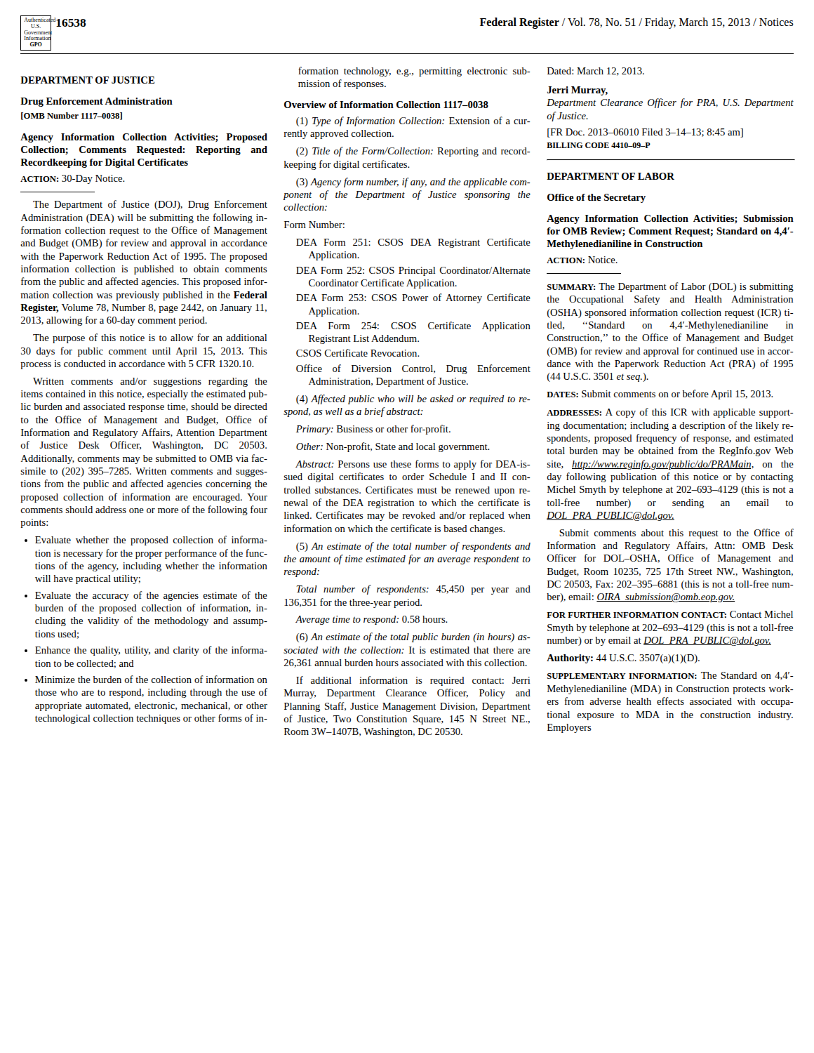Authenticated
U.S. Government
Information
GPO
16538
Federal Register / Vol. 78, No. 51 / Friday, March 15, 2013 / Notices
DEPARTMENT OF JUSTICE
Drug Enforcement Administration
[OMB Number 1117–0038]
Agency Information Collection Activities; Proposed Collection; Comments Requested: Reporting and Recordkeeping for Digital Certificates
ACTION: 30-Day Notice.
The Department of Justice (DOJ), Drug Enforcement Administration (DEA) will be submitting the following information collection request to the Office of Management and Budget (OMB) for review and approval in accordance with the Paperwork Reduction Act of 1995. The proposed information collection is published to obtain comments from the public and affected agencies. This proposed information collection was previously published in the Federal Register, Volume 78, Number 8, page 2442, on January 11, 2013, allowing for a 60-day comment period.
The purpose of this notice is to allow for an additional 30 days for public comment until April 15, 2013. This process is conducted in accordance with 5 CFR 1320.10.
Written comments and/or suggestions regarding the items contained in this notice, especially the estimated public burden and associated response time, should be directed to the Office of Management and Budget, Office of Information and Regulatory Affairs, Attention Department of Justice Desk Officer, Washington, DC 20503. Additionally, comments may be submitted to OMB via facsimile to (202) 395–7285. Written comments and suggestions from the public and affected agencies concerning the proposed collection of information are encouraged. Your comments should address one or more of the following four points:
Evaluate whether the proposed collection of information is necessary for the proper performance of the functions of the agency, including whether the information will have practical utility;
Evaluate the accuracy of the agencies estimate of the burden of the proposed collection of information, including the validity of the methodology and assumptions used;
Enhance the quality, utility, and clarity of the information to be collected; and
Minimize the burden of the collection of information on those who are to respond, including through the use of appropriate automated, electronic, mechanical, or other technological collection techniques or other forms of information technology, e.g., permitting electronic submission of responses.
Overview of Information Collection 1117–0038
(1) Type of Information Collection: Extension of a currently approved collection.
(2) Title of the Form/Collection: Reporting and recordkeeping for digital certificates.
(3) Agency form number, if any, and the applicable component of the Department of Justice sponsoring the collection:
Form Number:
DEA Form 251: CSOS DEA Registrant Certificate Application.
DEA Form 252: CSOS Principal Coordinator/Alternate Coordinator Certificate Application.
DEA Form 253: CSOS Power of Attorney Certificate Application.
DEA Form 254: CSOS Certificate Application Registrant List Addendum.
CSOS Certificate Revocation.
Office of Diversion Control, Drug Enforcement Administration, Department of Justice.
(4) Affected public who will be asked or required to respond, as well as a brief abstract:
Primary: Business or other for-profit.
Other: Non-profit, State and local government.
Abstract: Persons use these forms to apply for DEA-issued digital certificates to order Schedule I and II controlled substances. Certificates must be renewed upon renewal of the DEA registration to which the certificate is linked. Certificates may be revoked and/or replaced when information on which the certificate is based changes.
(5) An estimate of the total number of respondents and the amount of time estimated for an average respondent to respond:
Total number of respondents: 45,450 per year and 136,351 for the three-year period.
Average time to respond: 0.58 hours.
(6) An estimate of the total public burden (in hours) associated with the collection: It is estimated that there are 26,361 annual burden hours associated with this collection.
If additional information is required contact: Jerri Murray, Department Clearance Officer, Policy and Planning Staff, Justice Management Division, Department of Justice, Two Constitution Square, 145 N Street NE., Room 3W–1407B, Washington, DC 20530.
Dated: March 12, 2013.
Jerri Murray,
Department Clearance Officer for PRA, U.S. Department of Justice.
[FR Doc. 2013–06010 Filed 3–14–13; 8:45 am]
BILLING CODE 4410–09–P
DEPARTMENT OF LABOR
Office of the Secretary
Agency Information Collection Activities; Submission for OMB Review; Comment Request; Standard on 4,4′-Methylenedianiline in Construction
ACTION: Notice.
SUMMARY: The Department of Labor (DOL) is submitting the Occupational Safety and Health Administration (OSHA) sponsored information collection request (ICR) titled, ‘‘Standard on 4,4′-Methylenedianiline in Construction,’’ to the Office of Management and Budget (OMB) for review and approval for continued use in accordance with the Paperwork Reduction Act (PRA) of 1995 (44 U.S.C. 3501 et seq.).
DATES: Submit comments on or before April 15, 2013.
ADDRESSES: A copy of this ICR with applicable supporting documentation; including a description of the likely respondents, proposed frequency of response, and estimated total burden may be obtained from the RegInfo.gov Web site, http://www.reginfo.gov/public/do/PRAMain, on the day following publication of this notice or by contacting Michel Smyth by telephone at 202–693–4129 (this is not a toll-free number) or sending an email to DOL_PRA_PUBLIC@dol.gov.
Submit comments about this request to the Office of Information and Regulatory Affairs, Attn: OMB Desk Officer for DOL–OSHA, Office of Management and Budget, Room 10235, 725 17th Street NW., Washington, DC 20503, Fax: 202–395–6881 (this is not a toll-free number), email: OIRA_submission@omb.eop.gov.
FOR FURTHER INFORMATION CONTACT: Contact Michel Smyth by telephone at 202–693–4129 (this is not a toll-free number) or by email at DOL_PRA_PUBLIC@dol.gov.
Authority: 44 U.S.C. 3507(a)(1)(D).
SUPPLEMENTARY INFORMATION: The Standard on 4,4′-Methylenedianiline (MDA) in Construction protects workers from adverse health effects associated with occupational exposure to MDA in the construction industry. Employers